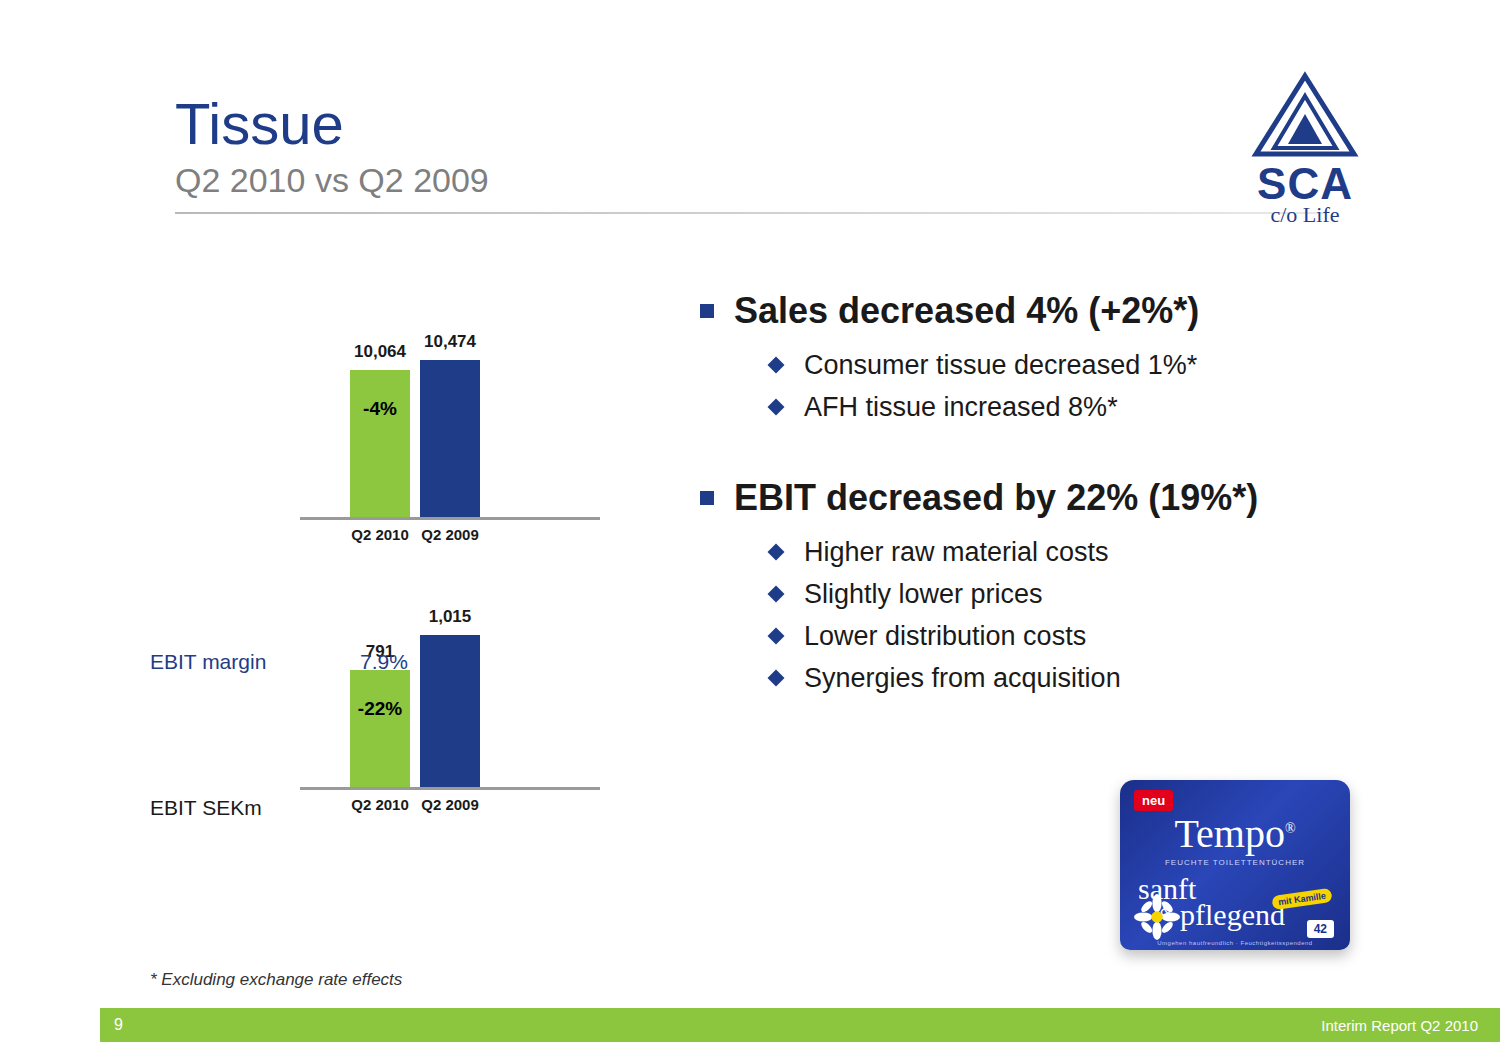Tissue
Q2 2010 vs Q2 2009
SCA
c/o Life
10,064 -4%
10,474
Q2 2010 Q2 2009
791 -22%
1,015
Q2 2010 Q2 2009
EBIT SEKm
EBIT margin 7.9% 9.7%
Sales decreased 4% (+2%*)
Consumer tissue decreased 1%*
AFH tissue increased 8%*
EBIT decreased by 22% (19%*)
Higher raw material costs
Slightly lower prices
Lower distribution costs
Synergies from acquisition
neu
Tempo®
FEUCHTE TOILETTENTÜCHER
sanft
&
pflegend
mit Kamille
42
Umgehen hautfreundlich · Feuchtigkeitsspendend
* Excluding exchange rate effects
9 Interim Report Q2 2010